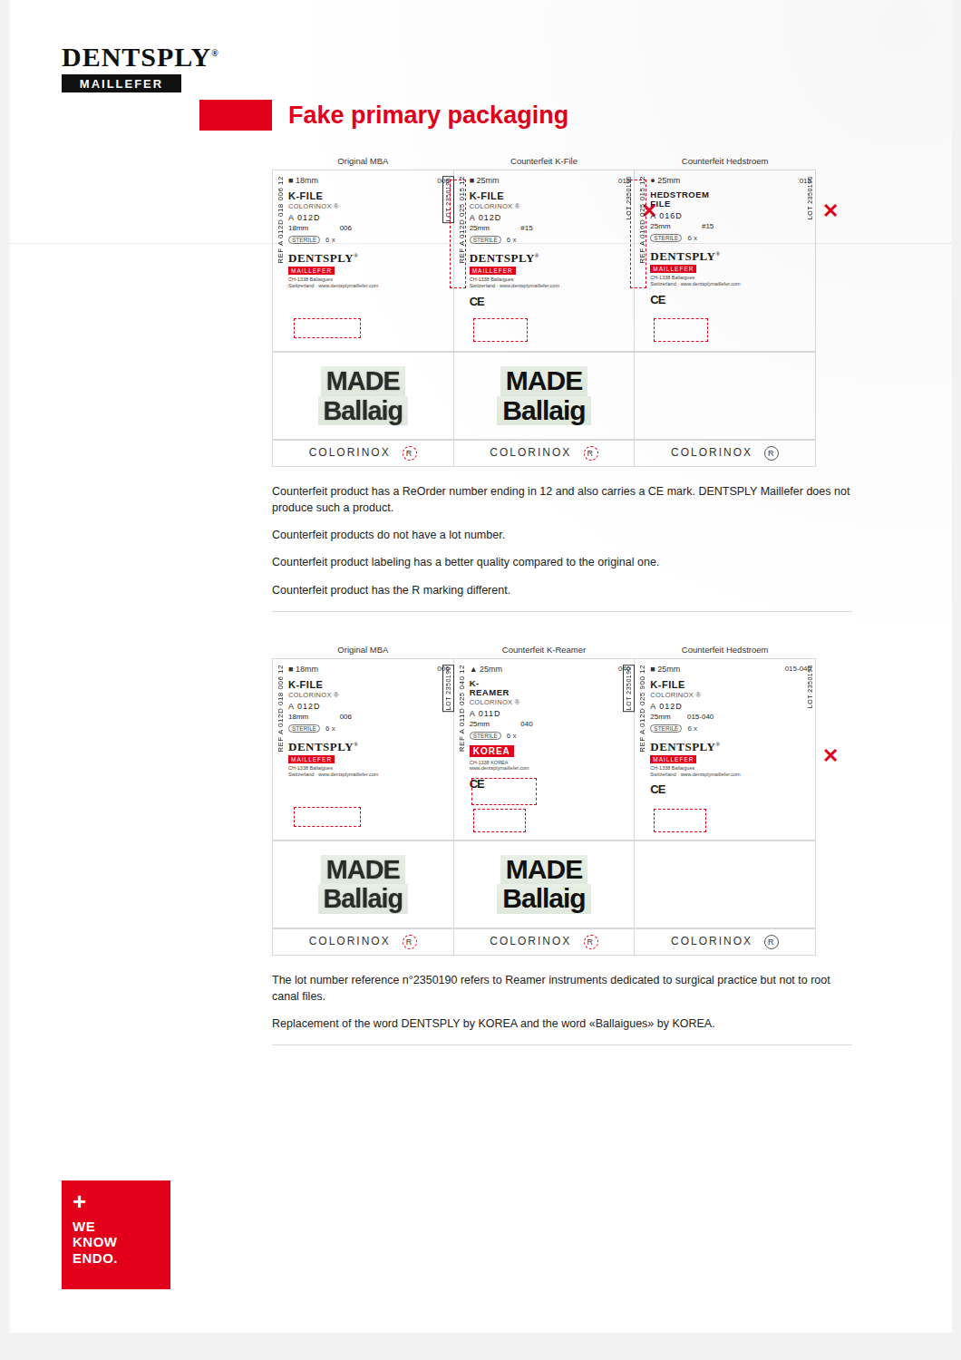DENTSPLY®
MAILLEFER
Fake primary packaging
| Original MBA | Counterfeit K-File | Counterfeit Hedstroem |
| --- | --- | --- |
| REF A 012D 018 006 12 ■ 18mm 006 K-FILE COLORINOX ® A 012D 18mm 006 STERILE 6 x DENTSPLY ® MAILLEFER CH-1338 Ballaigues Switzerland · www.dentsplymaillefer.com LOT 2350190 | REF A 012D 025 015 12 ■ 25mm 015 K-FILE COLORINOX ® A 012D 25mm #15 STERILE 6 x DENTSPLY ® MAILLEFER CH-1338 Ballaigues Switzerland · www.dentsplymaillefer.com CE LOT 2350190 ✕ | REF A 016D 025 015 12 ● 25mm 015 HEDSTROEM FILE A 016D 25mm #15 STERILE 6 x DENTSPLY ® MAILLEFER CH-1338 Ballaigues Switzerland · www.dentsplymaillefer.com CE LOT 2350190 ✕ |
| MADE Ballaig | MADE Ballaig | |
| COLORINOX R | COLORINOX R | COLORINOX R |
Counterfeit product has a ReOrder number ending in 12 and also carries a CE mark. DENTSPLY Maillefer does not produce such a product.
Counterfeit products do not have a lot number.
Counterfeit product labeling has a better quality compared to the original one.
Counterfeit product has the R marking different.
| Original MBA | Counterfeit K-Reamer | Counterfeit Hedstroem |
| --- | --- | --- |
| REF A 012D 018 006 12 ■ 18mm 006 K-FILE COLORINOX ® A 012D 18mm 006 STERILE 6 x DENTSPLY ® MAILLEFER CH-1338 Ballaigues Switzerland · www.dentsplymaillefer.com LOT 2350190 | REF A 011D 025 040 12 ▲ 25mm 040 K- REAMER COLORINOX ® A 011D 25mm 040 STERILE 6 x KOREA CH-1338 KOREA www.dentsplymaillefer.com CE LOT 2350190 | REF A 012D 025 900 12 ■ 25mm 015-040 K-FILE COLORINOX ® A 012D 25mm 015-040 STERILE 6 x DENTSPLY ® MAILLEFER CH-1338 Ballaigues Switzerland · www.dentsplymaillefer.com CE LOT 2350190 ✕ |
| MADE Ballaig | MADE Ballaig | |
| COLORINOX R | COLORINOX R | COLORINOX R |
The lot number reference n°2350190 refers to Reamer instruments dedicated to surgical practice but not to root canal files.
Replacement of the word DENTSPLY by KOREA and the word «Ballaigues» by KOREA.
+
WE
KNOW
ENDO.